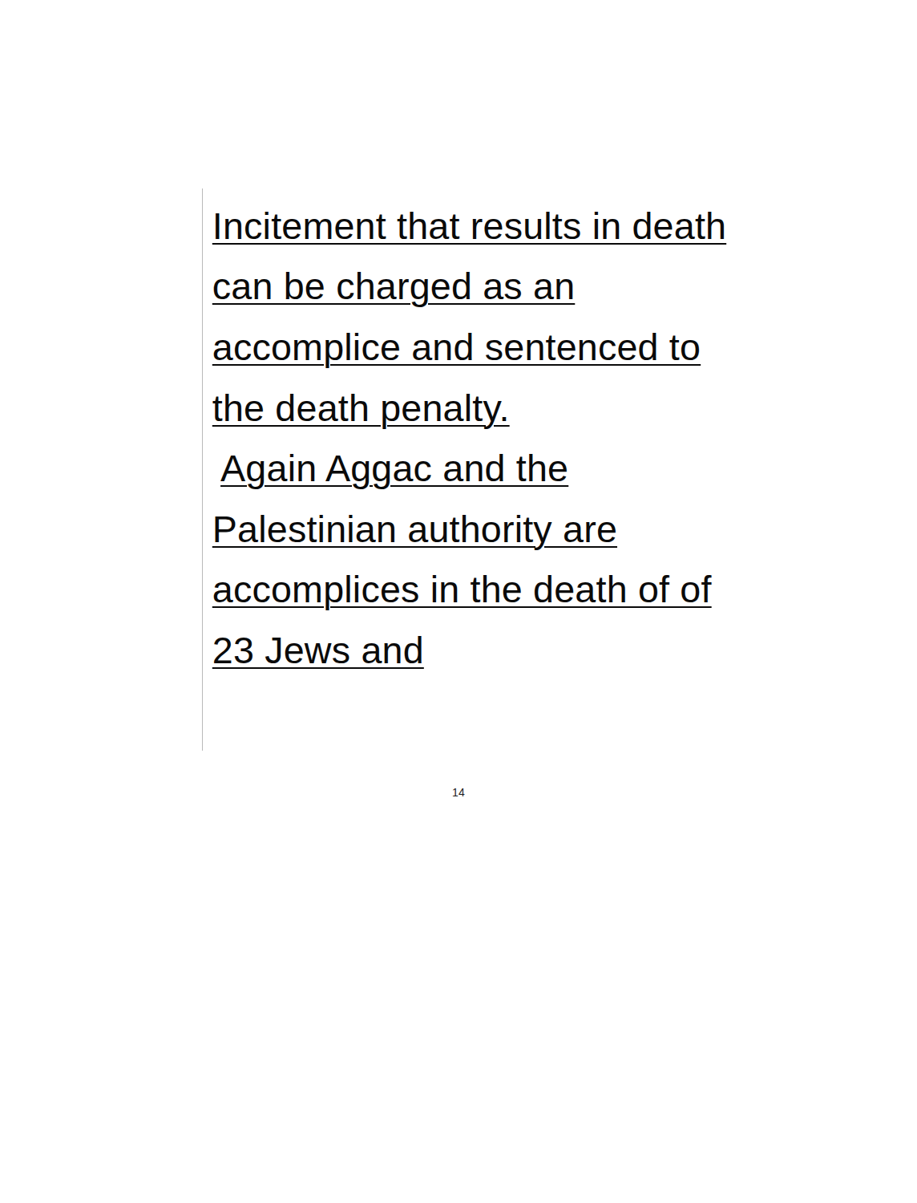Incitement that results in death can be charged as an accomplice and sentenced to the death penalty.
Again Aggac and the Palestinian authority are accomplices in the death of of 23 Jews and
14